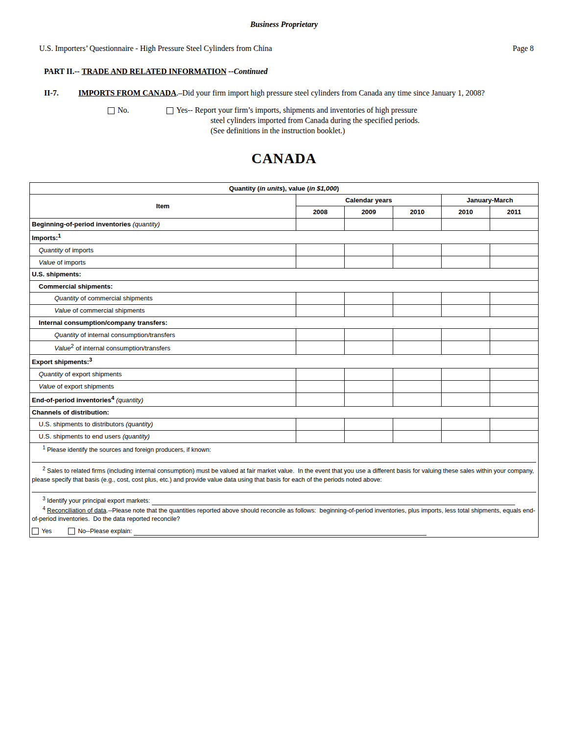Business Proprietary
U.S. Importers’ Questionnaire - High Pressure Steel Cylinders from China
Page 8
PART II.-- TRADE AND RELATED INFORMATION --Continued
II-7.
IMPORTS FROM CANADA.–Did your firm import high pressure steel cylinders from Canada any time since January 1, 2008?
No.
Yes-- Report your firm’s imports, shipments and inventories of high pressure steel cylinders imported from Canada during the specified periods. (See definitions in the instruction booklet.)
CANADA
| Quantity ( in units ), value ( in $1,000 ) |
| Item | Calendar years | January-March |
| 2008 | 2009 | 2010 | 2010 | 2011 |
| Beginning-of-period inventories (quantity) | | | | | |
| Imports: 1 |
| Quantity of imports | | | | | |
| Value of imports | | | | | |
| U.S. shipments: |
| Commercial shipments: |
| Quantity of commercial shipments | | | | | |
| Value of commercial shipments | | | | | |
| Internal consumption/company transfers: |
| Quantity of internal consumption/transfers | | | | | |
| Value 2 of internal consumption/transfers | | | | | |
| Export shipments: 3 |
| Quantity of export shipments | | | | | |
| Value of export shipments | | | | | |
| End-of-period inventories 4 (quantity) | | | | | |
| Channels of distribution: |
| U.S. shipments to distributors (quantity) | | | | | |
| U.S. shipments to end users (quantity) | | | | | |
| 1 Please identify the sources and foreign producers, if known: 2 Sales to related firms (including internal consumption) must be valued at fair market value. In the event that you use a different basis for valuing these sales within your company, please specify that basis (e.g., cost, cost plus, etc.) and provide value data using that basis for each of the periods noted above: 3 Identify your principal export markets: 4 Reconciliation of data .--Please note that the quantities reported above should reconcile as follows: beginning-of-period inventories, plus imports, less total shipments, equals end-of-period inventories. Do the data reported reconcile? Yes No--Please explain: |